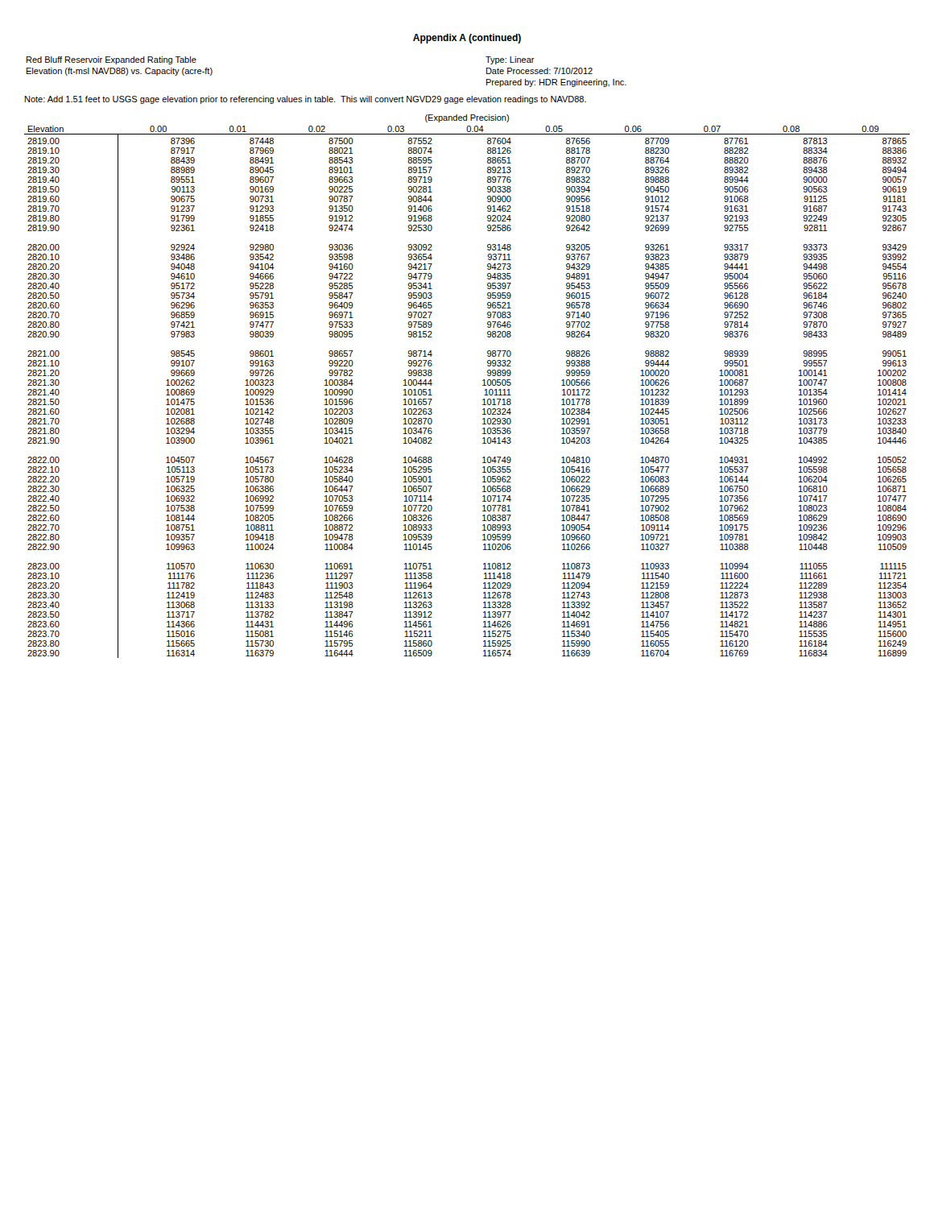Appendix A (continued)
| Red Bluff Reservoir Expanded Rating Table | Type: Linear |
| Elevation (ft-msl NAVD88) vs. Capacity (acre-ft) | Date Processed: 7/10/2012 |
| | Prepared by: HDR Engineering, Inc. |
Note: Add 1.51 feet to USGS gage elevation prior to referencing values in table. This will convert NGVD29 gage elevation readings to NAVD88.
(Expanded Precision)
| Elevation | 0.00 | 0.01 | 0.02 | 0.03 | 0.04 | 0.05 | 0.06 | 0.07 | 0.08 | 0.09 |
| --- | --- | --- | --- | --- | --- | --- | --- | --- | --- | --- |
| 2819.00 | 87396 | 87448 | 87500 | 87552 | 87604 | 87656 | 87709 | 87761 | 87813 | 87865 |
| 2819.10 | 87917 | 87969 | 88021 | 88074 | 88126 | 88178 | 88230 | 88282 | 88334 | 88386 |
| 2819.20 | 88439 | 88491 | 88543 | 88595 | 88651 | 88707 | 88764 | 88820 | 88876 | 88932 |
| 2819.30 | 88989 | 89045 | 89101 | 89157 | 89213 | 89270 | 89326 | 89382 | 89438 | 89494 |
| 2819.40 | 89551 | 89607 | 89663 | 89719 | 89776 | 89832 | 89888 | 89944 | 90000 | 90057 |
| 2819.50 | 90113 | 90169 | 90225 | 90281 | 90338 | 90394 | 90450 | 90506 | 90563 | 90619 |
| 2819.60 | 90675 | 90731 | 90787 | 90844 | 90900 | 90956 | 91012 | 91068 | 91125 | 91181 |
| 2819.70 | 91237 | 91293 | 91350 | 91406 | 91462 | 91518 | 91574 | 91631 | 91687 | 91743 |
| 2819.80 | 91799 | 91855 | 91912 | 91968 | 92024 | 92080 | 92137 | 92193 | 92249 | 92305 |
| 2819.90 | 92361 | 92418 | 92474 | 92530 | 92586 | 92642 | 92699 | 92755 | 92811 | 92867 |
| 2820.00 | 92924 | 92980 | 93036 | 93092 | 93148 | 93205 | 93261 | 93317 | 93373 | 93429 |
| 2820.10 | 93486 | 93542 | 93598 | 93654 | 93711 | 93767 | 93823 | 93879 | 93935 | 93992 |
| 2820.20 | 94048 | 94104 | 94160 | 94217 | 94273 | 94329 | 94385 | 94441 | 94498 | 94554 |
| 2820.30 | 94610 | 94666 | 94722 | 94779 | 94835 | 94891 | 94947 | 95004 | 95060 | 95116 |
| 2820.40 | 95172 | 95228 | 95285 | 95341 | 95397 | 95453 | 95509 | 95566 | 95622 | 95678 |
| 2820.50 | 95734 | 95791 | 95847 | 95903 | 95959 | 96015 | 96072 | 96128 | 96184 | 96240 |
| 2820.60 | 96296 | 96353 | 96409 | 96465 | 96521 | 96578 | 96634 | 96690 | 96746 | 96802 |
| 2820.70 | 96859 | 96915 | 96971 | 97027 | 97083 | 97140 | 97196 | 97252 | 97308 | 97365 |
| 2820.80 | 97421 | 97477 | 97533 | 97589 | 97646 | 97702 | 97758 | 97814 | 97870 | 97927 |
| 2820.90 | 97983 | 98039 | 98095 | 98152 | 98208 | 98264 | 98320 | 98376 | 98433 | 98489 |
| 2821.00 | 98545 | 98601 | 98657 | 98714 | 98770 | 98826 | 98882 | 98939 | 98995 | 99051 |
| 2821.10 | 99107 | 99163 | 99220 | 99276 | 99332 | 99388 | 99444 | 99501 | 99557 | 99613 |
| 2821.20 | 99669 | 99726 | 99782 | 99838 | 99899 | 99959 | 100020 | 100081 | 100141 | 100202 |
| 2821.30 | 100262 | 100323 | 100384 | 100444 | 100505 | 100566 | 100626 | 100687 | 100747 | 100808 |
| 2821.40 | 100869 | 100929 | 100990 | 101051 | 101111 | 101172 | 101232 | 101293 | 101354 | 101414 |
| 2821.50 | 101475 | 101536 | 101596 | 101657 | 101718 | 101778 | 101839 | 101899 | 101960 | 102021 |
| 2821.60 | 102081 | 102142 | 102203 | 102263 | 102324 | 102384 | 102445 | 102506 | 102566 | 102627 |
| 2821.70 | 102688 | 102748 | 102809 | 102870 | 102930 | 102991 | 103051 | 103112 | 103173 | 103233 |
| 2821.80 | 103294 | 103355 | 103415 | 103476 | 103536 | 103597 | 103658 | 103718 | 103779 | 103840 |
| 2821.90 | 103900 | 103961 | 104021 | 104082 | 104143 | 104203 | 104264 | 104325 | 104385 | 104446 |
| 2822.00 | 104507 | 104567 | 104628 | 104688 | 104749 | 104810 | 104870 | 104931 | 104992 | 105052 |
| 2822.10 | 105113 | 105173 | 105234 | 105295 | 105355 | 105416 | 105477 | 105537 | 105598 | 105658 |
| 2822.20 | 105719 | 105780 | 105840 | 105901 | 105962 | 106022 | 106083 | 106144 | 106204 | 106265 |
| 2822.30 | 106325 | 106386 | 106447 | 106507 | 106568 | 106629 | 106689 | 106750 | 106810 | 106871 |
| 2822.40 | 106932 | 106992 | 107053 | 107114 | 107174 | 107235 | 107295 | 107356 | 107417 | 107477 |
| 2822.50 | 107538 | 107599 | 107659 | 107720 | 107781 | 107841 | 107902 | 107962 | 108023 | 108084 |
| 2822.60 | 108144 | 108205 | 108266 | 108326 | 108387 | 108447 | 108508 | 108569 | 108629 | 108690 |
| 2822.70 | 108751 | 108811 | 108872 | 108933 | 108993 | 109054 | 109114 | 109175 | 109236 | 109296 |
| 2822.80 | 109357 | 109418 | 109478 | 109539 | 109599 | 109660 | 109721 | 109781 | 109842 | 109903 |
| 2822.90 | 109963 | 110024 | 110084 | 110145 | 110206 | 110266 | 110327 | 110388 | 110448 | 110509 |
| 2823.00 | 110570 | 110630 | 110691 | 110751 | 110812 | 110873 | 110933 | 110994 | 111055 | 111115 |
| 2823.10 | 111176 | 111236 | 111297 | 111358 | 111418 | 111479 | 111540 | 111600 | 111661 | 111721 |
| 2823.20 | 111782 | 111843 | 111903 | 111964 | 112029 | 112094 | 112159 | 112224 | 112289 | 112354 |
| 2823.30 | 112419 | 112483 | 112548 | 112613 | 112678 | 112743 | 112808 | 112873 | 112938 | 113003 |
| 2823.40 | 113068 | 113133 | 113198 | 113263 | 113328 | 113392 | 113457 | 113522 | 113587 | 113652 |
| 2823.50 | 113717 | 113782 | 113847 | 113912 | 113977 | 114042 | 114107 | 114172 | 114237 | 114301 |
| 2823.60 | 114366 | 114431 | 114496 | 114561 | 114626 | 114691 | 114756 | 114821 | 114886 | 114951 |
| 2823.70 | 115016 | 115081 | 115146 | 115211 | 115275 | 115340 | 115405 | 115470 | 115535 | 115600 |
| 2823.80 | 115665 | 115730 | 115795 | 115860 | 115925 | 115990 | 116055 | 116120 | 116184 | 116249 |
| 2823.90 | 116314 | 116379 | 116444 | 116509 | 116574 | 116639 | 116704 | 116769 | 116834 | 116899 |